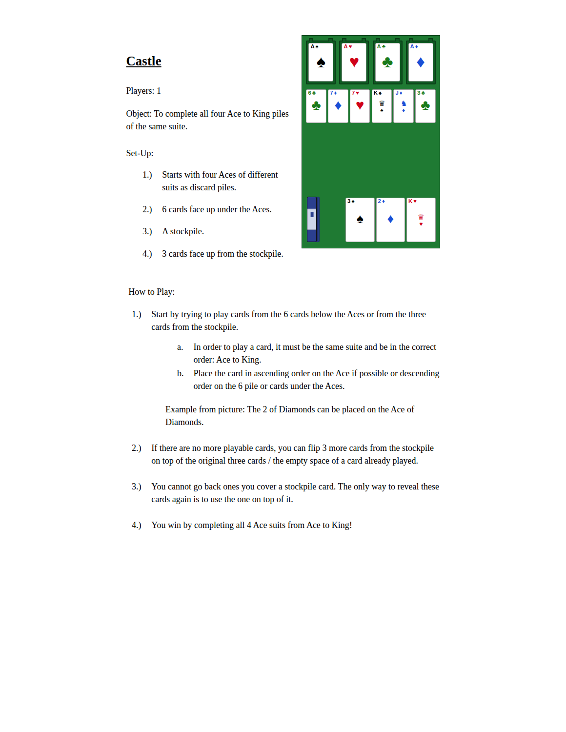A♠ ♠
A♥ ♥
A♣ ♣
A♦ ♦
6♣ ♣
7♦ ♦
7♥ ♥
K♠ ♛♠
J♦ ♞♦
3♣ ♣
3♠ ♠
2♦ ♦
K♥ ♛♥
Castle
Players: 1
Object: To complete all four Ace to King piles of the same suite.
Set-Up:
1.) Starts with four Aces of different suits as discard piles.
2.) 6 cards face up under the Aces.
3.) A stockpile.
4.) 3 cards face up from the stockpile.
How to Play:
1.) Start by trying to play cards from the 6 cards below the Aces or from the three cards from the stockpile.
a. In order to play a card, it must be the same suite and be in the correct order: Ace to King.
b. Place the card in ascending order on the Ace if possible or descending order on the 6 pile or cards under the Aces.
Example from picture: The 2 of Diamonds can be placed on the Ace of Diamonds.
2.) If there are no more playable cards, you can flip 3 more cards from the stockpile on top of the original three cards / the empty space of a card already played.
3.) You cannot go back ones you cover a stockpile card. The only way to reveal these cards again is to use the one on top of it.
4.) You win by completing all 4 Ace suits from Ace to King!